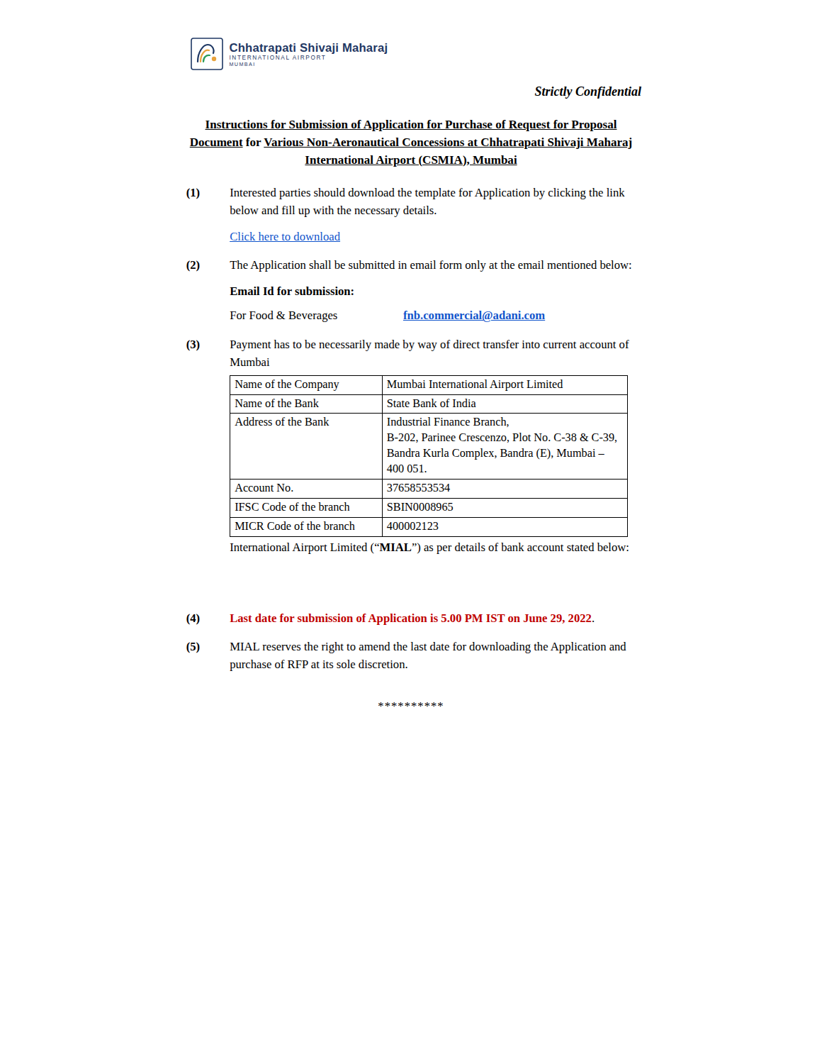Chhatrapati Shivaji Maharaj
INTERNATIONAL AIRPORT
MUMBAI
Strictly Confidential
Instructions for Submission of Application for Purchase of Request for Proposal Document for Various Non-Aeronautical Concessions at Chhatrapati Shivaji Maharaj International Airport (CSMIA), Mumbai
(1)
Interested parties should download the template for Application by clicking the link below and fill up with the necessary details.
Click here to download
(2)
The Application shall be submitted in email form only at the email mentioned below:
Email Id for submission:
For Food & Beverages
fnb.commercial@adani.com
(3)
Payment has to be necessarily made by way of direct transfer into current account of Mumbai
| Name of the Company | Mumbai International Airport Limited |
| Name of the Bank | State Bank of India |
| Address of the Bank | Industrial Finance Branch, B-202, Parinee Crescenzo, Plot No. C-38 & C-39, Bandra Kurla Complex, Bandra (E), Mumbai – 400 051. |
| Account No. | 37658553534 |
| IFSC Code of the branch | SBIN0008965 |
| MICR Code of the branch | 400002123 |
International Airport Limited (“MIAL”) as per details of bank account stated below:
(4)
Last date for submission of Application is 5.00 PM IST on June 29, 2022.
(5)
MIAL reserves the right to amend the last date for downloading the Application and purchase of RFP at its sole discretion.
**********